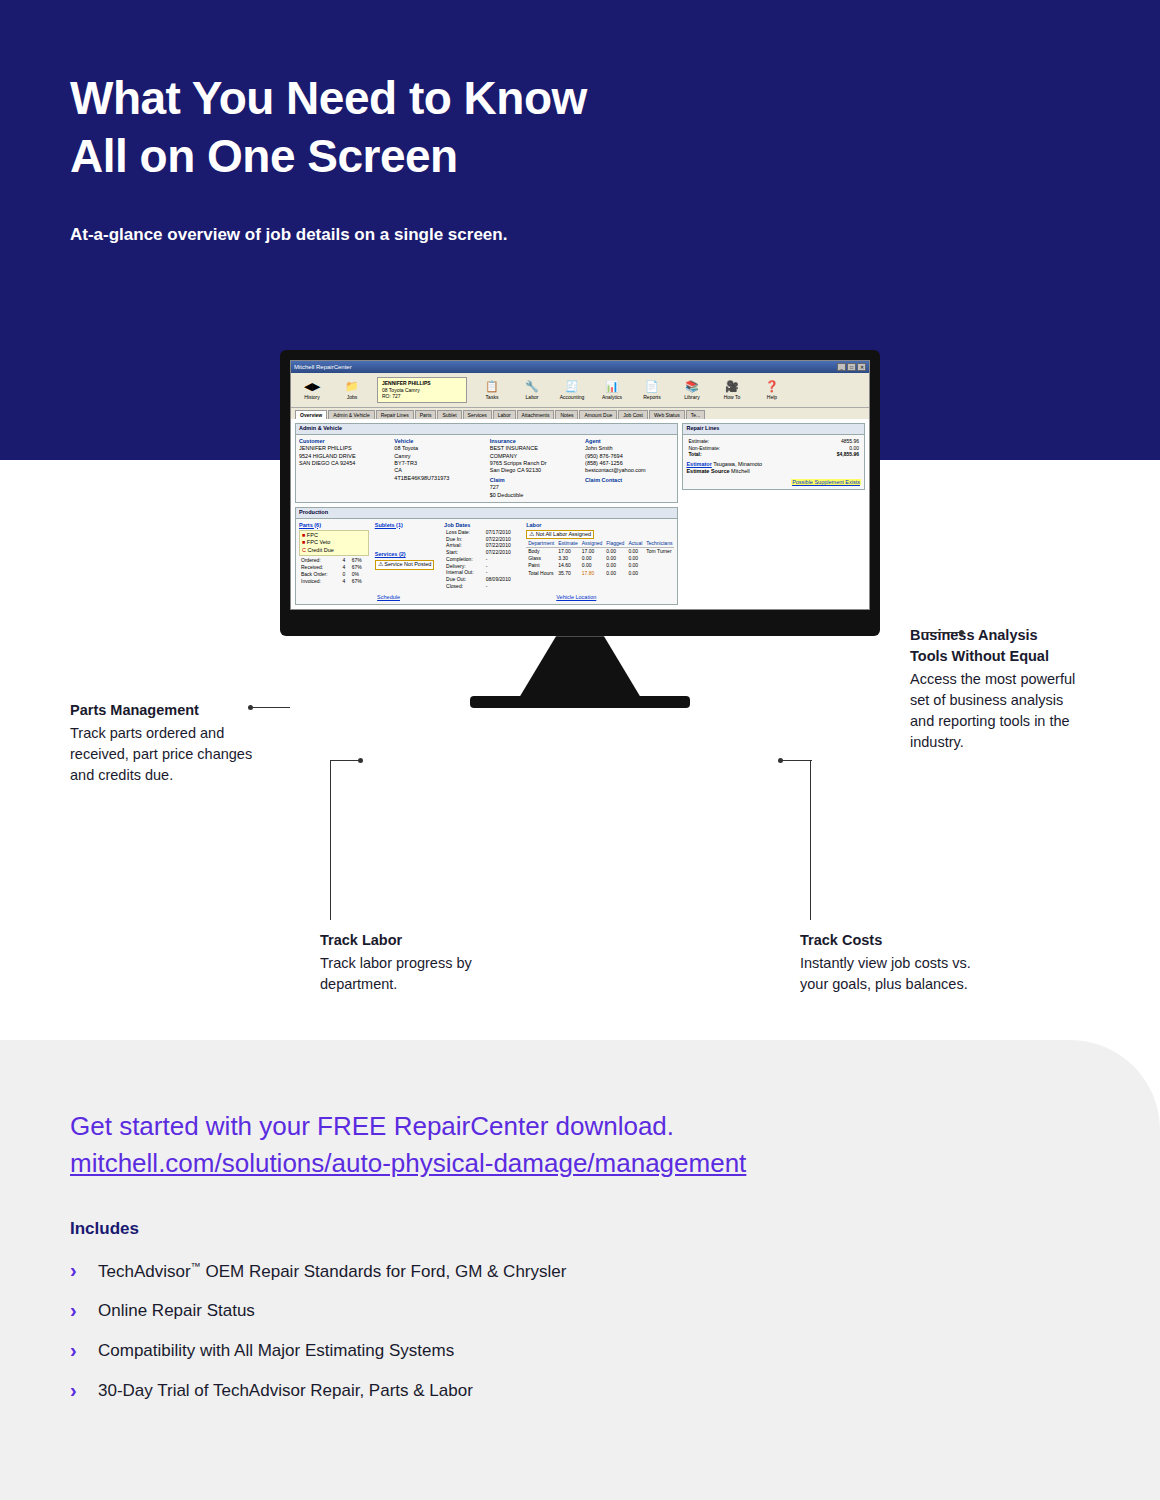What You Need to Know
All on One Screen
At-a-glance overview of job details on a single screen.
Mitchell RepairCenter _□✕
◀▶History
📁Jobs
JENNIFER PHILLIPS
08 Toyota Camry
RO: 727
📋Tasks
🔧Labor
🧾Accounting
📊Analytics
📄Reports
📚Library
🎥How To
❓Help
Overview Admin & Vehicle Repair Lines Parts Sublet Services Labor Attachments Notes Amount Due Job Cost Web Status Te...
Admin & Vehicle
Customer JENNIFER PHILLIPS
9524 HIGLAND DRIVE
SAN DIEGO CA 92454
Vehicle 08 Toyota
Camry
BY7-TR3
CA
4T1BE46K98U731973
Insurance BEST INSURANCE
COMPANY
9765 Scripps Ranch Dr
San Diego CA 92130
Claim 727
$0 Deductible
Agent John Smith
(950) 876-7694
(858) 467-1256
bestcontact@yahoo.com
Claim Contact
Production
Parts (6)
■ FPC
■ FPC Veto
C Credit Due
| Ordered: | 4 | 67% |
| Received: | 4 | 67% |
| Back Order: | 0 | 0% |
| Invoiced: | 4 | 67% |
Sublets (1)
Services (2)
⚠ Service Not Posted
Job Dates
| Loss Date: | 07/17/2010 |
| Due In: | 07/22/2010 |
| Arrival: | 07/22/2010 |
| Start: | 07/22/2010 |
| Completion: | - |
| Delivery: | - |
| Internal Out: | - |
| Due Out: | 08/09/2010 |
| Closed: | - |
Labor
⚠ Not All Labor Assigned
| Department | Estimate | Assigned | Flagged | Actual | Technicians |
| --- | --- | --- | --- | --- | --- |
| Body | 17.00 | 17.00 | 0.00 | 0.00 | Tom Turner |
| Glass | 3.30 | 0.00 | 0.00 | 0.00 | |
| Paint | 14.60 | 0.00 | 0.00 | 0.00 | |
| Total Hours | 35.70 | 17.80 | 0.00 | 0.00 | |
Schedule Vehicle Location
Repair Lines
| Estimate: | 4855.96 |
| Non-Estimate: | 0.00 |
| Total: | $4,855.96 |
Estimator Tsugawa, Minamoto
Estimate Source Mitchell
Possible Supplement Exists
Parts Management Track parts ordered and received, part price changes and credits due.
Business Analysis
Tools Without Equal Access the most powerful set of business analysis and reporting tools in the industry.
Track Labor Track labor progress by department.
Track Costs Instantly view job costs vs. your goals, plus balances.
Get started with your FREE RepairCenter download.
mitchell.com/solutions/auto-physical-damage/management
Includes
TechAdvisor™ OEM Repair Standards for Ford, GM & Chrysler
Online Repair Status
Compatibility with All Major Estimating Systems
30-Day Trial of TechAdvisor Repair, Parts & Labor